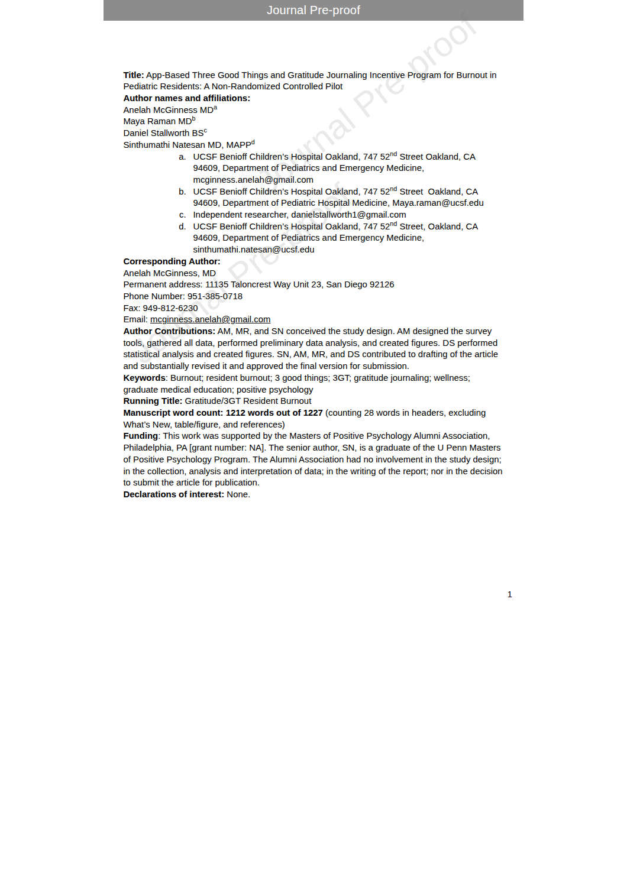Journal Pre-proof
Journal Pre-proof Journal Pre-proof
Title: App-Based Three Good Things and Gratitude Journaling Incentive Program for Burnout in Pediatric Residents: A Non-Randomized Controlled Pilot
Author names and affiliations:
Anelah McGinness MDa
Maya Raman MDb
Daniel Stallworth BSc
Sinthumathi Natesan MD, MAPPd
UCSF Benioff Children’s Hospital Oakland, 747 52nd Street Oakland, CA 94609, Department of Pediatrics and Emergency Medicine, mcginness.anelah@gmail.com
UCSF Benioff Children’s Hospital Oakland, 747 52nd Street Oakland, CA 94609, Department of Pediatric Hospital Medicine, Maya.raman@ucsf.edu
Independent researcher, danielstallworth1@gmail.com
UCSF Benioff Children’s Hospital Oakland, 747 52nd Street, Oakland, CA 94609, Department of Pediatrics and Emergency Medicine, sinthumathi.natesan@ucsf.edu
Corresponding Author:
Anelah McGinness, MD
Permanent address: 11135 Taloncrest Way Unit 23, San Diego 92126
Phone Number: 951-385-0718
Fax: 949-812-6230
Email: mcginness.anelah@gmail.com
Author Contributions: AM, MR, and SN conceived the study design. AM designed the survey tools, gathered all data, performed preliminary data analysis, and created figures. DS performed statistical analysis and created figures. SN, AM, MR, and DS contributed to drafting of the article and substantially revised it and approved the final version for submission.
Keywords: Burnout; resident burnout; 3 good things; 3GT; gratitude journaling; wellness; graduate medical education; positive psychology
Running Title: Gratitude/3GT Resident Burnout
Manuscript word count: 1212 words out of 1227 (counting 28 words in headers, excluding What’s New, table/figure, and references)
Funding: This work was supported by the Masters of Positive Psychology Alumni Association, Philadelphia, PA [grant number: NA]. The senior author, SN, is a graduate of the U Penn Masters of Positive Psychology Program. The Alumni Association had no involvement in the study design; in the collection, analysis and interpretation of data; in the writing of the report; nor in the decision to submit the article for publication.
Declarations of interest: None.
1